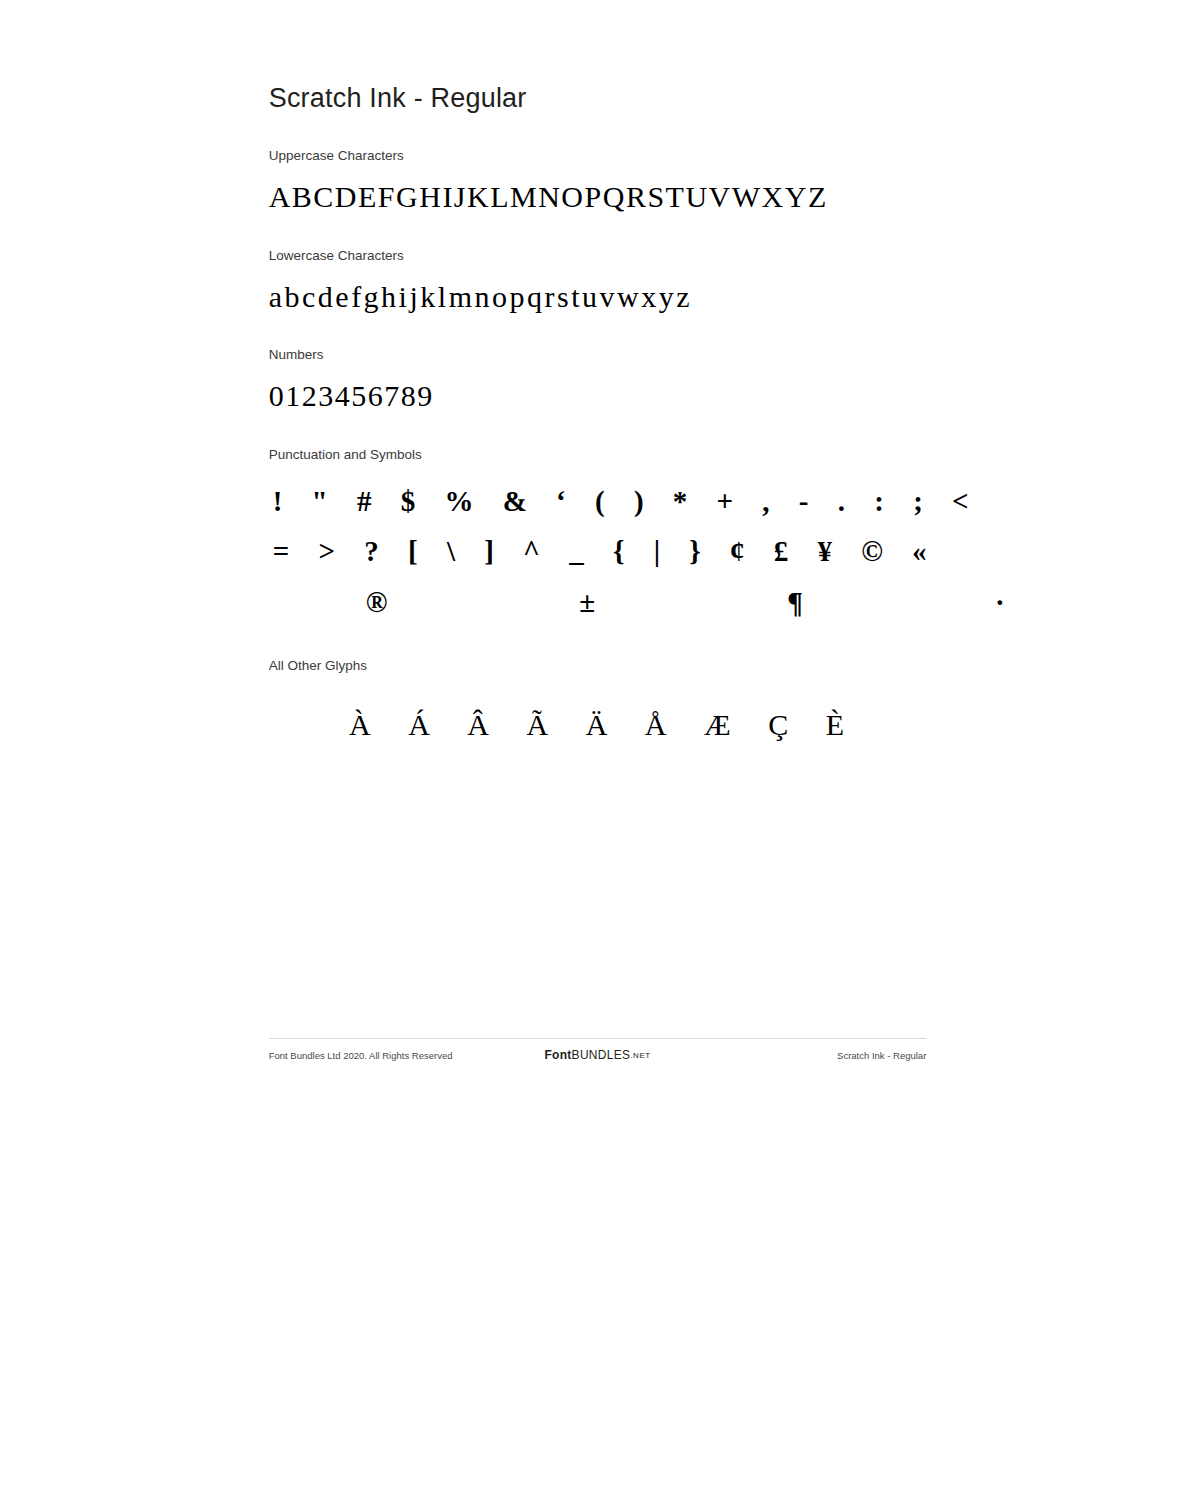Scratch Ink - Regular
Uppercase Characters
ABCDEFGHIJKLMNOPQRSTUVWXYZ
Lowercase Characters
abcdefghijklmnopqrstuvwxyz
Numbers
0123456789
Punctuation and Symbols
! " # $ % & ‘ ( ) * + , - . : ; < = > ? [ \ ] ^ _ { | } ¢ £ ¥ © « ® ± ¶ · »
All Other Glyphs
À Á Â Ã Ä Å Æ Ç È
Font Bundles Ltd 2020. All Rights Reserved
Font BUNDLES.NET
Scratch Ink - Regular